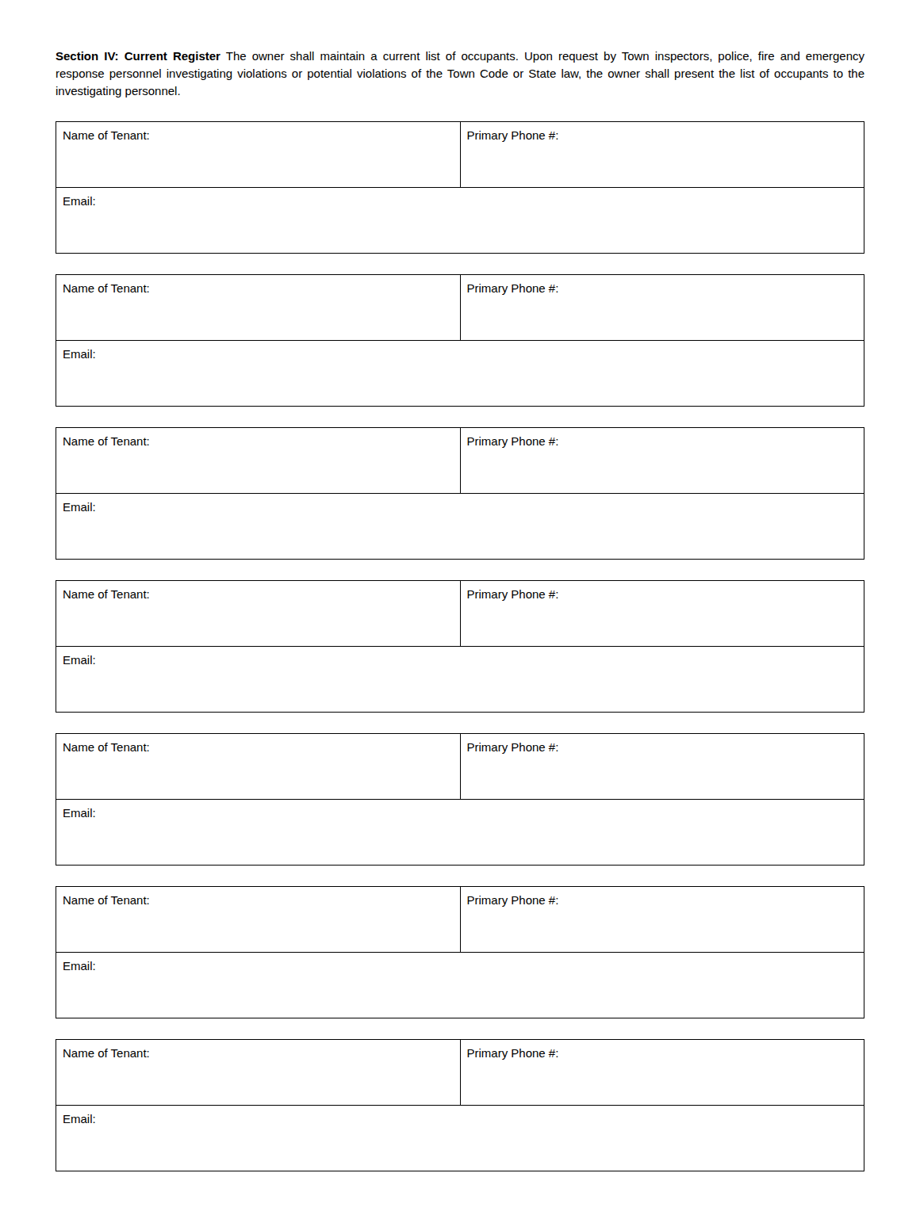Section IV: Current Register The owner shall maintain a current list of occupants. Upon request by Town inspectors, police, fire and emergency response personnel investigating violations or potential violations of the Town Code or State law, the owner shall present the list of occupants to the investigating personnel.
| Name of Tenant: | Primary Phone #: |
| Email: |
| Name of Tenant: | Primary Phone #: |
| Email: |
| Name of Tenant: | Primary Phone #: |
| Email: |
| Name of Tenant: | Primary Phone #: |
| Email: |
| Name of Tenant: | Primary Phone #: |
| Email: |
| Name of Tenant: | Primary Phone #: |
| Email: |
| Name of Tenant: | Primary Phone #: |
| Email: |